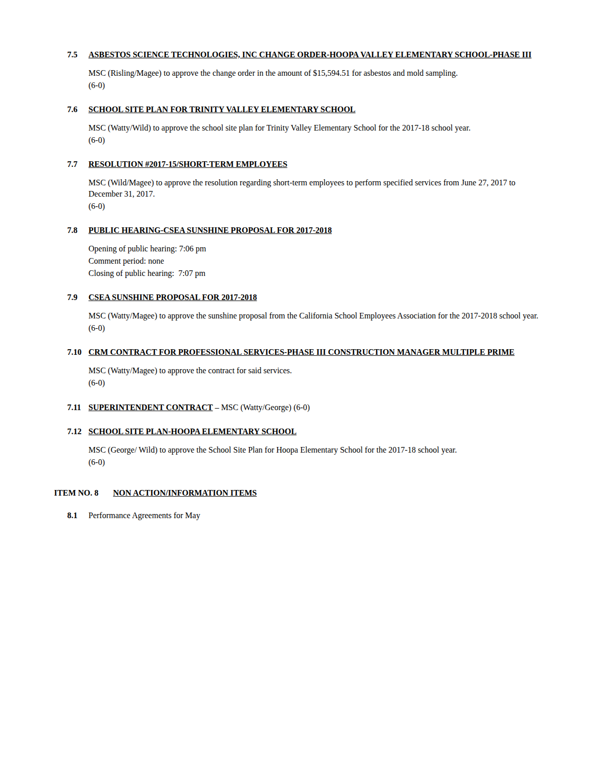7.5 Asbestos Science Technologies, Inc Change Order-Hoopa Valley Elementary School-Phase III
MSC (Risling/Magee) to approve the change order in the amount of $15,594.51 for asbestos and mold sampling.
(6-0)
7.6 School Site Plan for Trinity Valley Elementary School
MSC (Watty/Wild) to approve the school site plan for Trinity Valley Elementary School for the 2017-18 school year.
(6-0)
7.7 Resolution #2017-15/Short-Term Employees
MSC (Wild/Magee) to approve the resolution regarding short-term employees to perform specified services from June 27, 2017 to December 31, 2017.
(6-0)
7.8 Public Hearing-CSEA Sunshine Proposal for 2017-2018
Opening of public hearing: 7:06 pm
Comment period: none
Closing of public hearing: 7:07 pm
7.9 CSEA Sunshine Proposal for 2017-2018
MSC (Watty/Magee) to approve the sunshine proposal from the California School Employees Association for the 2017-2018 school year.
(6-0)
7.10 CRM Contract for Professional Services-Phase III Construction Manager Multiple Prime
MSC (Watty/Magee) to approve the contract for said services.
(6-0)
7.11 Superintendent Contract – MSC (Watty/George) (6-0)
7.12 School Site Plan-Hoopa Elementary School
MSC (George/ Wild) to approve the School Site Plan for Hoopa Elementary School for the 2017-18 school year.
(6-0)
ITEM NO. 8 Non Action/Information Items
8.1 Performance Agreements for May